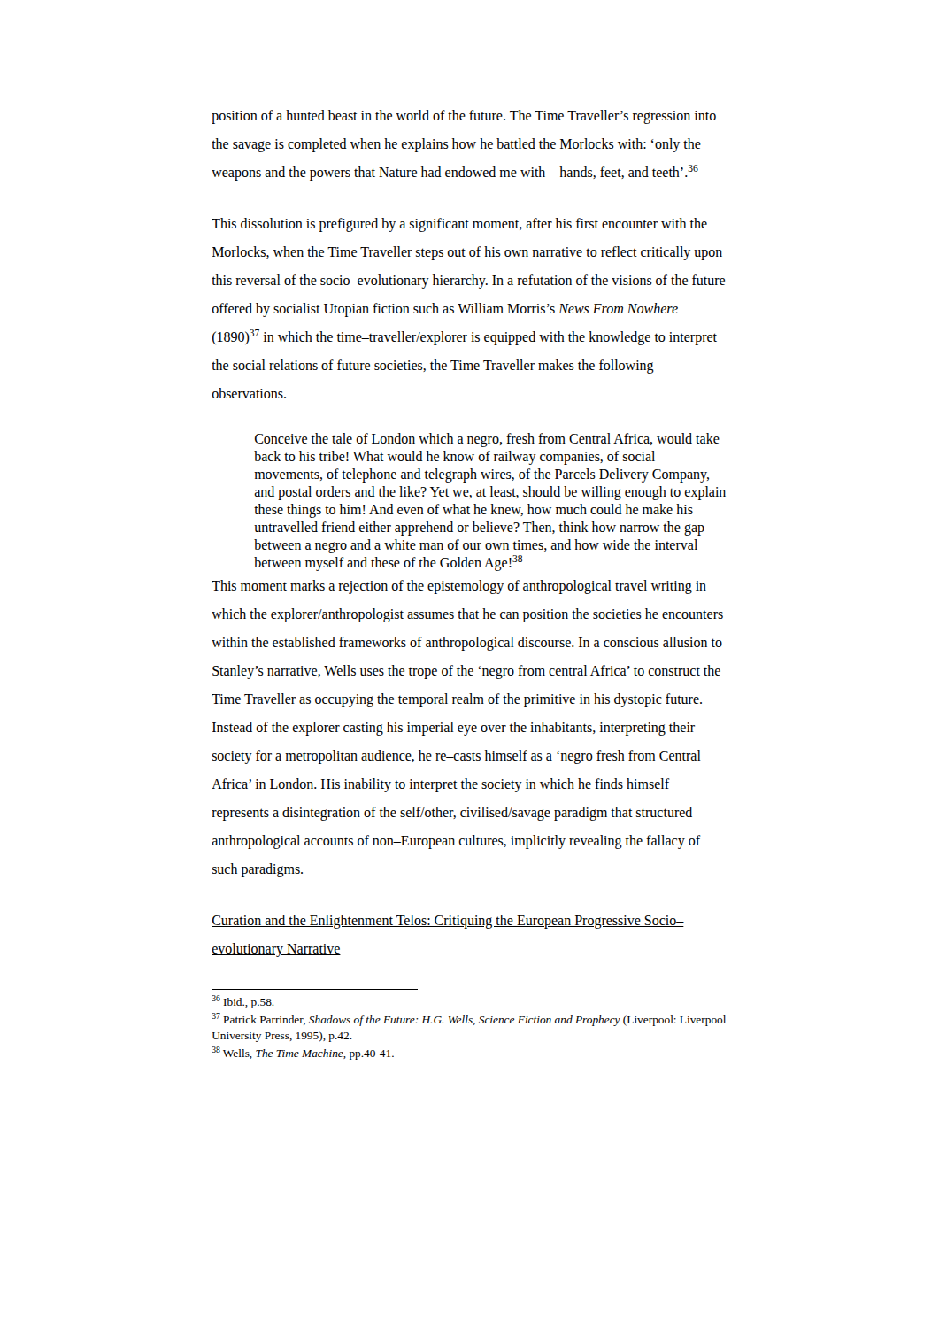position of a hunted beast in the world of the future. The Time Traveller’s regression into the savage is completed when he explains how he battled the Morlocks with: ‘only the weapons and the powers that Nature had endowed me with – hands, feet, and teeth’.36
This dissolution is prefigured by a significant moment, after his first encounter with the Morlocks, when the Time Traveller steps out of his own narrative to reflect critically upon this reversal of the socio–evolutionary hierarchy. In a refutation of the visions of the future offered by socialist Utopian fiction such as William Morris’s News From Nowhere (1890)37 in which the time–traveller/explorer is equipped with the knowledge to interpret the social relations of future societies, the Time Traveller makes the following observations.
Conceive the tale of London which a negro, fresh from Central Africa, would take back to his tribe! What would he know of railway companies, of social movements, of telephone and telegraph wires, of the Parcels Delivery Company, and postal orders and the like? Yet we, at least, should be willing enough to explain these things to him! And even of what he knew, how much could he make his untravelled friend either apprehend or believe? Then, think how narrow the gap between a negro and a white man of our own times, and how wide the interval between myself and these of the Golden Age!38
This moment marks a rejection of the epistemology of anthropological travel writing in which the explorer/anthropologist assumes that he can position the societies he encounters within the established frameworks of anthropological discourse. In a conscious allusion to Stanley’s narrative, Wells uses the trope of the ‘negro from central Africa’ to construct the Time Traveller as occupying the temporal realm of the primitive in his dystopic future. Instead of the explorer casting his imperial eye over the inhabitants, interpreting their society for a metropolitan audience, he re–casts himself as a ‘negro fresh from Central Africa’ in London. His inability to interpret the society in which he finds himself represents a disintegration of the self/other, civilised/savage paradigm that structured anthropological accounts of non–European cultures, implicitly revealing the fallacy of such paradigms.
Curation and the Enlightenment Telos: Critiquing the European Progressive Socio–evolutionary Narrative
36 Ibid., p.58.
37 Patrick Parrinder, Shadows of the Future: H.G. Wells, Science Fiction and Prophecy (Liverpool: Liverpool University Press, 1995), p.42.
38 Wells, The Time Machine, pp.40-41.